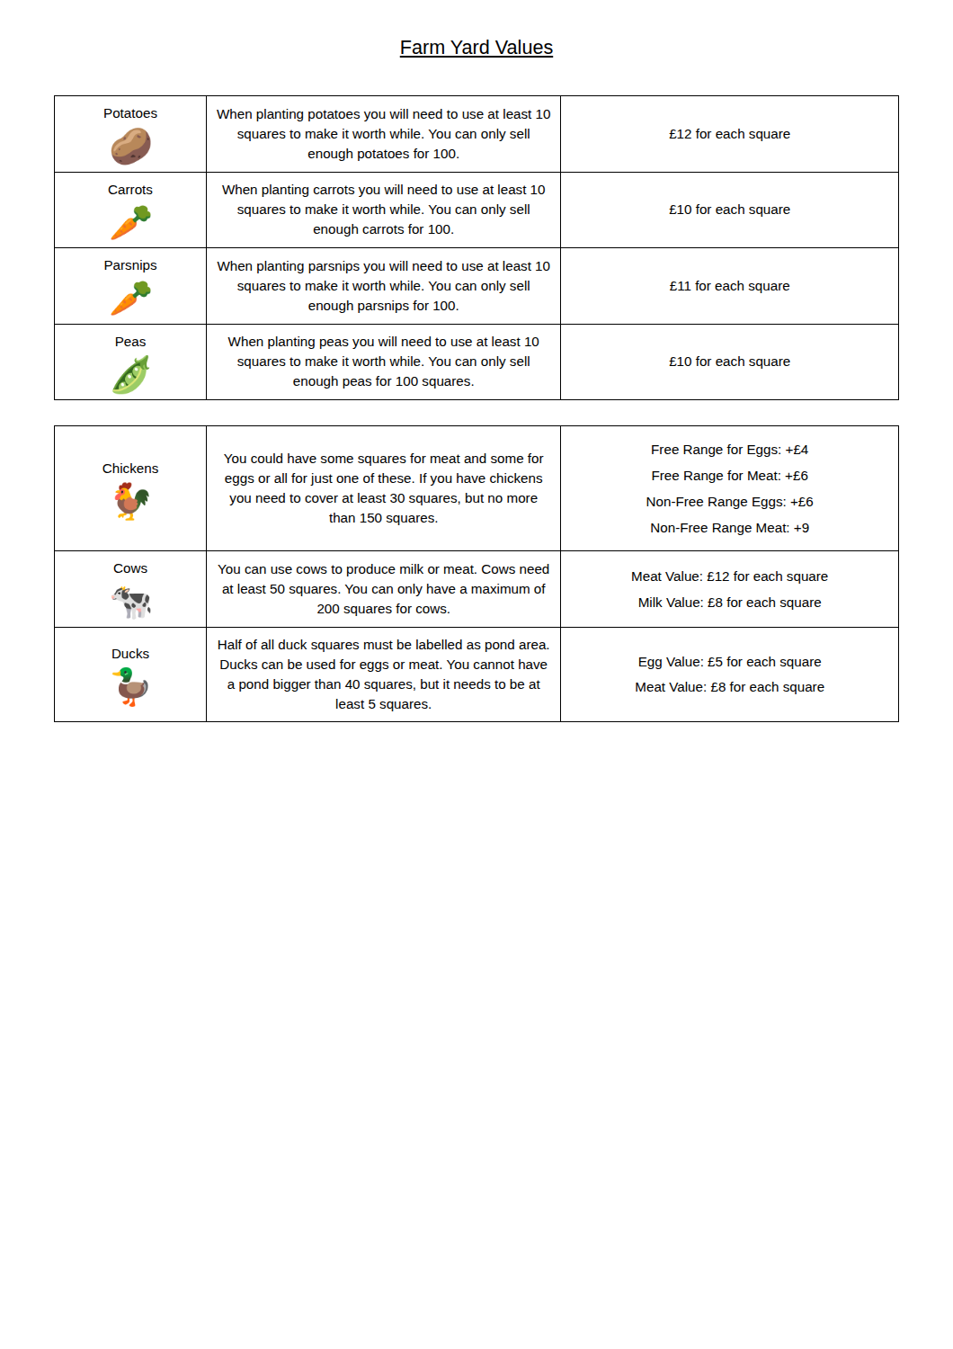Farm Yard Values
| Potatoes 🥔 | When planting potatoes you will need to use at least 10 squares to make it worth while. You can only sell enough potatoes for 100. | £12 for each square |
| Carrots 🥕 | When planting carrots you will need to use at least 10 squares to make it worth while. You can only sell enough carrots for 100. | £10 for each square |
| Parsnips 🥕 | When planting parsnips you will need to use at least 10 squares to make it worth while. You can only sell enough parsnips for 100. | £11 for each square |
| Peas 🫛 | When planting peas you will need to use at least 10 squares to make it worth while. You can only sell enough peas for 100 squares. | £10 for each square |
| Chickens 🐓 | You could have some squares for meat and some for eggs or all for just one of these. If you have chickens you need to cover at least 30 squares, but no more than 150 squares. | Free Range for Eggs: +£4 Free Range for Meat: +£6 Non-Free Range Eggs: +£6 Non-Free Range Meat: +9 |
| Cows 🐄 | You can use cows to produce milk or meat. Cows need at least 50 squares. You can only have a maximum of 200 squares for cows. | Meat Value: £12 for each square Milk Value: £8 for each square |
| Ducks 🦆 | Half of all duck squares must be labelled as pond area. Ducks can be used for eggs or meat. You cannot have a pond bigger than 40 squares, but it needs to be at least 5 squares. | Egg Value: £5 for each square Meat Value: £8 for each square |